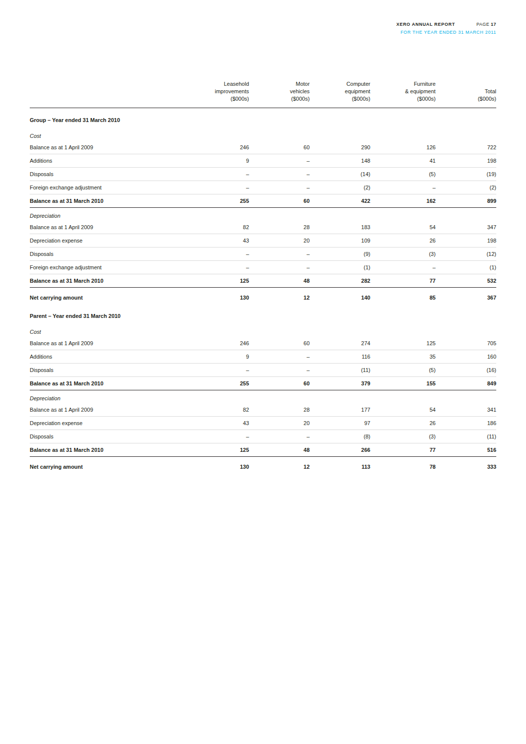Xero Annual Report PAGE 17
For the year ended 31 March 2011
| | Leasehold improvements ($000s) | Motor vehicles ($000s) | Computer equipment ($000s) | Furniture & equipment ($000s) | Total ($000s) |
| --- | --- | --- | --- | --- | --- |
| Group – Year ended 31 March 2010 |
| Cost |
| Balance as at 1 April 2009 | 246 | 60 | 290 | 126 | 722 |
| Additions | 9 | – | 148 | 41 | 198 |
| Disposals | – | – | (14) | (5) | (19) |
| Foreign exchange adjustment | – | – | (2) | – | (2) |
| Balance as at 31 March 2010 | 255 | 60 | 422 | 162 | 899 |
| Depreciation |
| Balance as at 1 April 2009 | 82 | 28 | 183 | 54 | 347 |
| Depreciation expense | 43 | 20 | 109 | 26 | 198 |
| Disposals | – | – | (9) | (3) | (12) |
| Foreign exchange adjustment | – | – | (1) | – | (1) |
| Balance as at 31 March 2010 | 125 | 48 | 282 | 77 | 532 |
| Net carrying amount | 130 | 12 | 140 | 85 | 367 |
| Parent – Year ended 31 March 2010 |
| Cost |
| Balance as at 1 April 2009 | 246 | 60 | 274 | 125 | 705 |
| Additions | 9 | – | 116 | 35 | 160 |
| Disposals | – | – | (11) | (5) | (16) |
| Balance as at 31 March 2010 | 255 | 60 | 379 | 155 | 849 |
| Depreciation |
| Balance as at 1 April 2009 | 82 | 28 | 177 | 54 | 341 |
| Depreciation expense | 43 | 20 | 97 | 26 | 186 |
| Disposals | – | – | (8) | (3) | (11) |
| Balance as at 31 March 2010 | 125 | 48 | 266 | 77 | 516 |
| Net carrying amount | 130 | 12 | 113 | 78 | 333 |